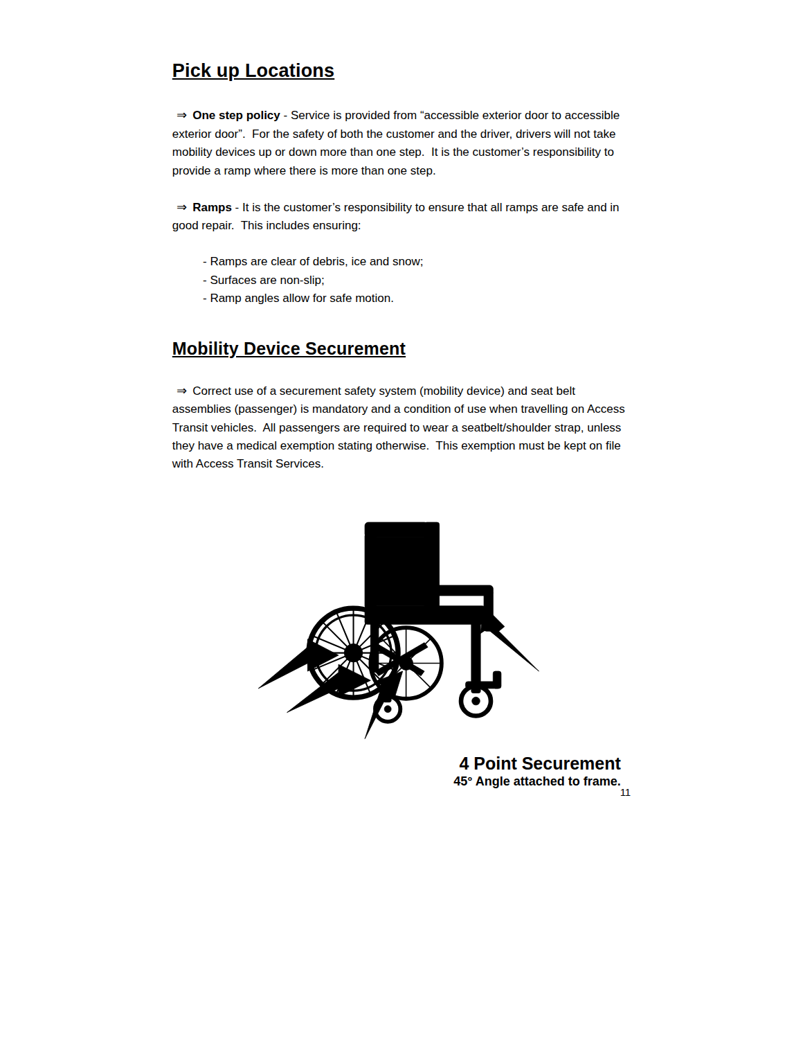Pick up Locations
⇒One step policy - Service is provided from “accessible exterior door to accessible exterior door”. For the safety of both the customer and the driver, drivers will not take mobility devices up or down more than one step. It is the customer’s responsibility to provide a ramp where there is more than one step.
⇒Ramps - It is the customer’s responsibility to ensure that all ramps are safe and in good repair. This includes ensuring:
Ramps are clear of debris, ice and snow;
Surfaces are non-slip;
Ramp angles allow for safe motion.
Mobility Device Securement
⇒Correct use of a securement safety system (mobility device) and seat belt assemblies (passenger) is mandatory and a condition of use when travelling on Access Transit vehicles. All passengers are required to wear a seatbelt/shoulder strap, unless they have a medical exemption stating otherwise. This exemption must be kept on file with Access Transit Services.
4 Point Securement 45° Angle attached to frame.
11